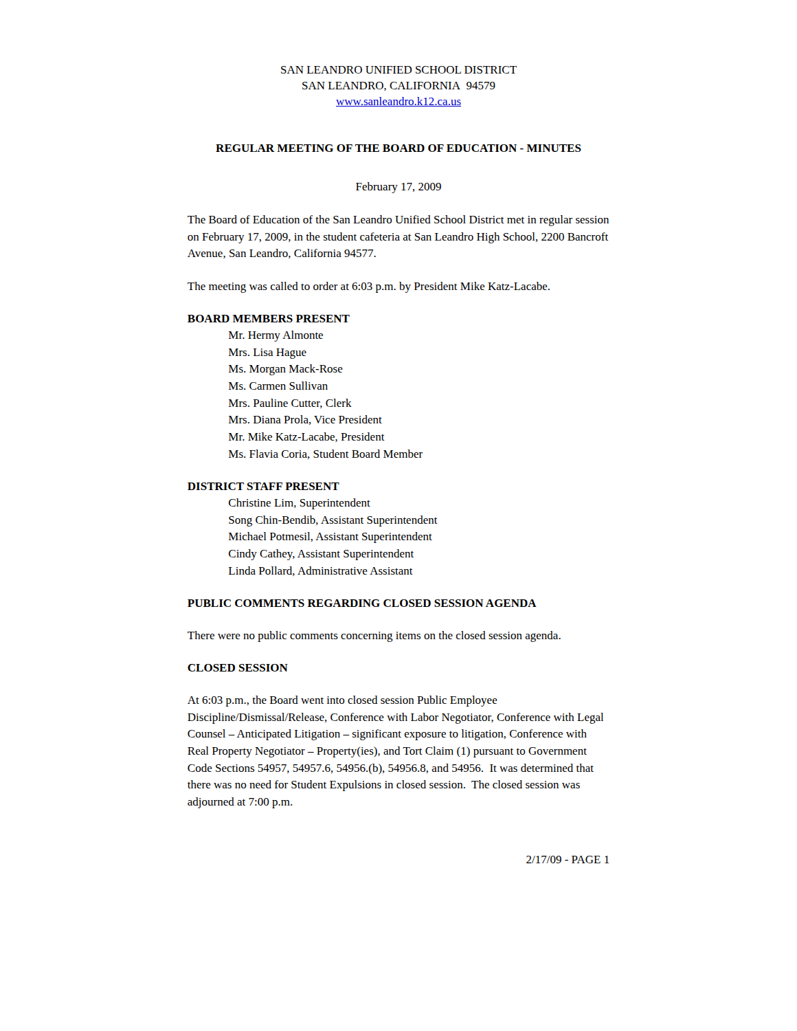SAN LEANDRO UNIFIED SCHOOL DISTRICT
SAN LEANDRO, CALIFORNIA 94579
www.sanleandro.k12.ca.us
REGULAR MEETING OF THE BOARD OF EDUCATION - MINUTES
February 17, 2009
The Board of Education of the San Leandro Unified School District met in regular session on February 17, 2009, in the student cafeteria at San Leandro High School, 2200 Bancroft Avenue, San Leandro, California 94577.
The meeting was called to order at 6:03 p.m. by President Mike Katz-Lacabe.
BOARD MEMBERS PRESENT
Mr. Hermy Almonte
Mrs. Lisa Hague
Ms. Morgan Mack-Rose
Ms. Carmen Sullivan
Mrs. Pauline Cutter, Clerk
Mrs. Diana Prola, Vice President
Mr. Mike Katz-Lacabe, President
Ms. Flavia Coria, Student Board Member
DISTRICT STAFF PRESENT
Christine Lim, Superintendent
Song Chin-Bendib, Assistant Superintendent
Michael Potmesil, Assistant Superintendent
Cindy Cathey, Assistant Superintendent
Linda Pollard, Administrative Assistant
PUBLIC COMMENTS REGARDING CLOSED SESSION AGENDA
There were no public comments concerning items on the closed session agenda.
CLOSED SESSION
At 6:03 p.m., the Board went into closed session Public Employee Discipline/Dismissal/Release, Conference with Labor Negotiator, Conference with Legal Counsel – Anticipated Litigation – significant exposure to litigation, Conference with Real Property Negotiator – Property(ies), and Tort Claim (1) pursuant to Government Code Sections 54957, 54957.6, 54956.(b), 54956.8, and 54956. It was determined that there was no need for Student Expulsions in closed session. The closed session was adjourned at 7:00 p.m.
2/17/09 - PAGE 1